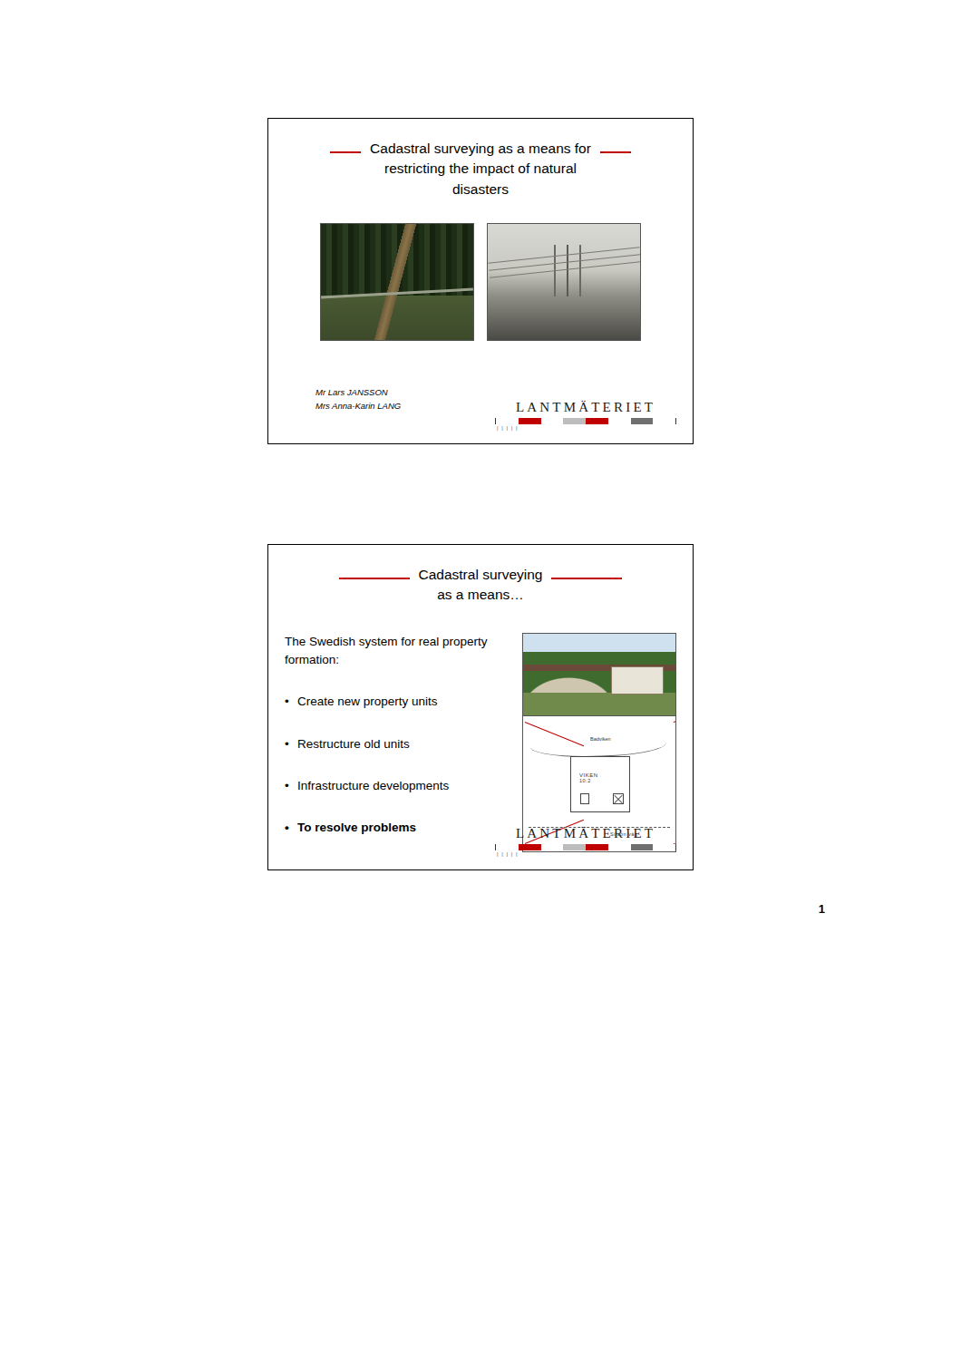Cadastral surveying as a means for
restricting the impact of natural
disasters
Mr Lars JANSSON
Mrs Anna-Karin LANG
LANTMÄTERIET
| | | | |
Cadastral surveying
as a means…
The Swedish system for real property formation:
Create new property units
Restructure old units
Infrastructure developments
To resolve problems
Badviken
VIKEN10:2 Silvön väg
LANTMÄTERIET
| | | | |
1